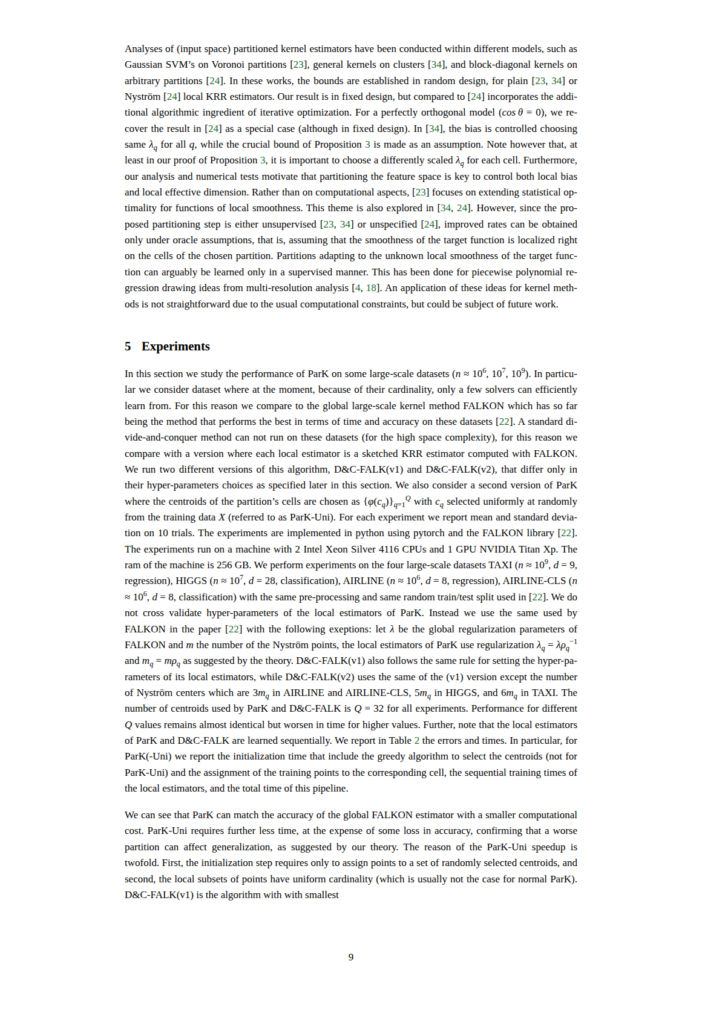Analyses of (input space) partitioned kernel estimators have been conducted within different models, such as Gaussian SVM’s on Voronoi partitions [23], general kernels on clusters [34], and block-diagonal kernels on arbitrary partitions [24]. In these works, the bounds are established in random design, for plain [23, 34] or Nyström [24] local KRR estimators. Our result is in fixed design, but compared to [24] incorporates the additional algorithmic ingredient of iterative optimization. For a perfectly orthogonal model (cos θ = 0), we recover the result in [24] as a special case (although in fixed design). In [34], the bias is controlled choosing same λq for all q, while the crucial bound of Proposition 3 is made as an assumption. Note however that, at least in our proof of Proposition 3, it is important to choose a differently scaled λq for each cell. Furthermore, our analysis and numerical tests motivate that partitioning the feature space is key to control both local bias and local effective dimension. Rather than on computational aspects, [23] focuses on extending statistical optimality for functions of local smoothness. This theme is also explored in [34, 24]. However, since the proposed partitioning step is either unsupervised [23, 34] or unspecified [24], improved rates can be obtained only under oracle assumptions, that is, assuming that the smoothness of the target function is localized right on the cells of the chosen partition. Partitions adapting to the unknown local smoothness of the target function can arguably be learned only in a supervised manner. This has been done for piecewise polynomial regression drawing ideas from multi-resolution analysis [4, 18]. An application of these ideas for kernel methods is not straightforward due to the usual computational constraints, but could be subject of future work.
5 Experiments
In this section we study the performance of ParK on some large-scale datasets (n ≈ 106, 107, 109). In particular we consider dataset where at the moment, because of their cardinality, only a few solvers can efficiently learn from. For this reason we compare to the global large-scale kernel method FALKON which has so far being the method that performs the best in terms of time and accuracy on these datasets [22]. A standard divide-and-conquer method can not run on these datasets (for the high space complexity), for this reason we compare with a version where each local estimator is a sketched KRR estimator computed with FALKON. We run two different versions of this algorithm, D&C-FALK(v1) and D&C-FALK(v2), that differ only in their hyper-parameters choices as specified later in this section. We also consider a second version of ParK where the centroids of the partition’s cells are chosen as {φ(cq)}q=1Q with cq selected uniformly at randomly from the training data X (referred to as ParK-Uni). For each experiment we report mean and standard deviation on 10 trials. The experiments are implemented in python using pytorch and the FALKON library [22]. The experiments run on a machine with 2 Intel Xeon Silver 4116 CPUs and 1 GPU NVIDIA Titan Xp. The ram of the machine is 256 GB. We perform experiments on the four large-scale datasets TAXI (n ≈ 109, d = 9, regression), HIGGS (n ≈ 107, d = 28, classification), AIRLINE (n ≈ 106, d = 8, regression), AIRLINE-CLS (n ≈ 106, d = 8, classification) with the same pre-processing and same random train/test split used in [22]. We do not cross validate hyper-parameters of the local estimators of ParK. Instead we use the same used by FALKON in the paper [22] with the following exeptions: let λ be the global regularization parameters of FALKON and m the number of the Nyström points, the local estimators of ParK use regularization λq = λρq−1 and mq = mρq as suggested by the theory. D&C-FALK(v1) also follows the same rule for setting the hyper-parameters of its local estimators, while D&C-FALK(v2) uses the same of the (v1) version except the number of Nyström centers which are 3mq in AIRLINE and AIRLINE-CLS, 5mq in HIGGS, and 6mq in TAXI. The number of centroids used by ParK and D&C-FALK is Q = 32 for all experiments. Performance for different Q values remains almost identical but worsen in time for higher values. Further, note that the local estimators of ParK and D&C-FALK are learned sequentially. We report in Table 2 the errors and times. In particular, for ParK(-Uni) we report the initialization time that include the greedy algorithm to select the centroids (not for ParK-Uni) and the assignment of the training points to the corresponding cell, the sequential training times of the local estimators, and the total time of this pipeline.
We can see that ParK can match the accuracy of the global FALKON estimator with a smaller computational cost. ParK-Uni requires further less time, at the expense of some loss in accuracy, confirming that a worse partition can affect generalization, as suggested by our theory. The reason of the ParK-Uni speedup is twofold. First, the initialization step requires only to assign points to a set of randomly selected centroids, and second, the local subsets of points have uniform cardinality (which is usually not the case for normal ParK). D&C-FALK(v1) is the algorithm with with smallest
9